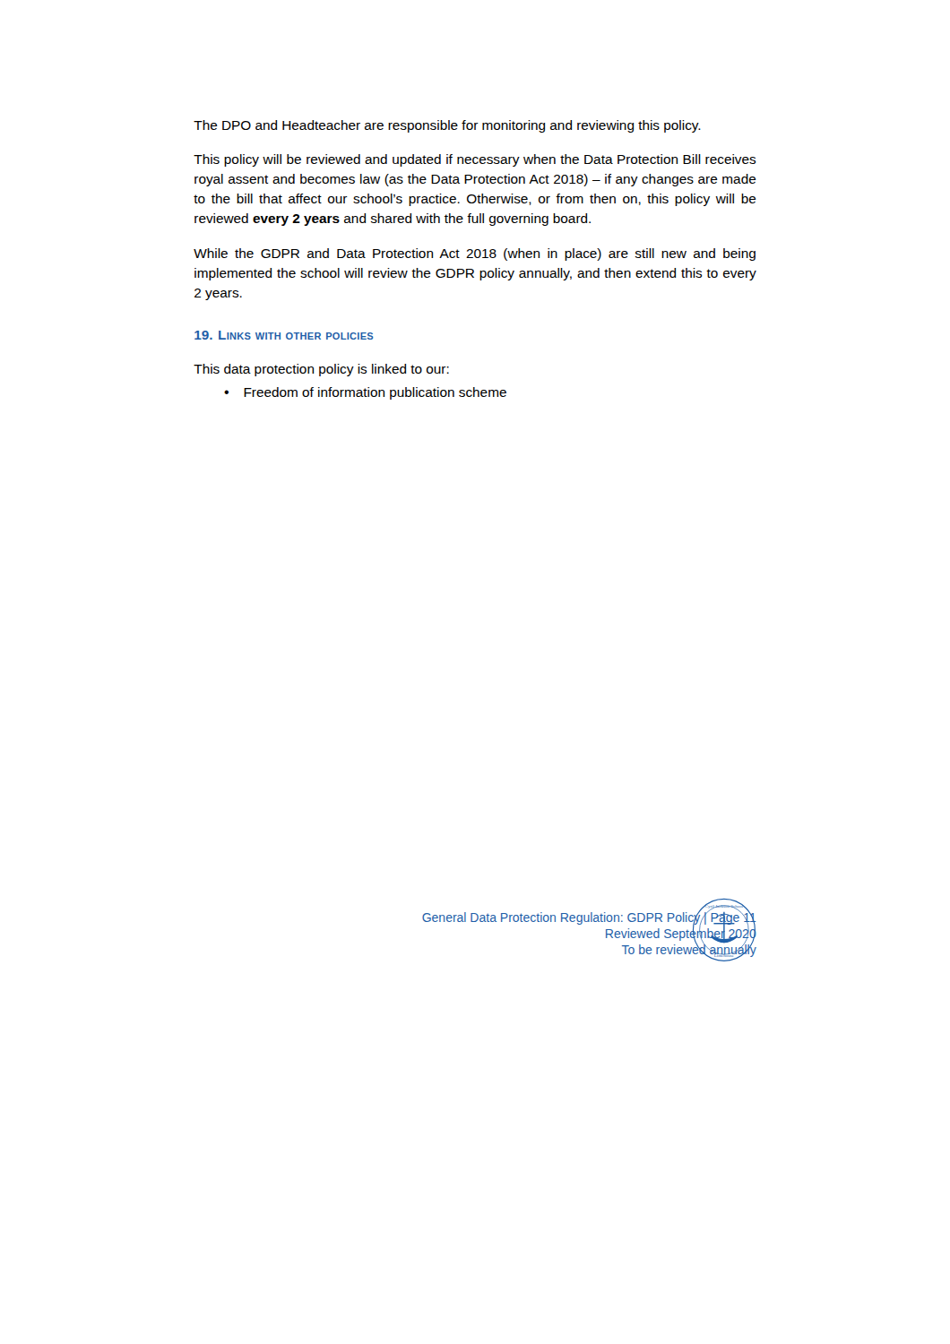The DPO and Headteacher are responsible for monitoring and reviewing this policy.
This policy will be reviewed and updated if necessary when the Data Protection Bill receives royal assent and becomes law (as the Data Protection Act 2018) – if any changes are made to the bill that affect our school’s practice. Otherwise, or from then on, this policy will be reviewed every 2 years and shared with the full governing board.
While the GDPR and Data Protection Act 2018 (when in place) are still new and being implemented the school will review the GDPR policy annually, and then extend this to every 2 years.
19. Links with other policies
This data protection policy is linked to our:
Freedom of information publication scheme
General Data Protection Regulation: GDPR Policy | Page 11
Reviewed September 2020
To be reviewed annually
Cyril Jackson School Limehouse